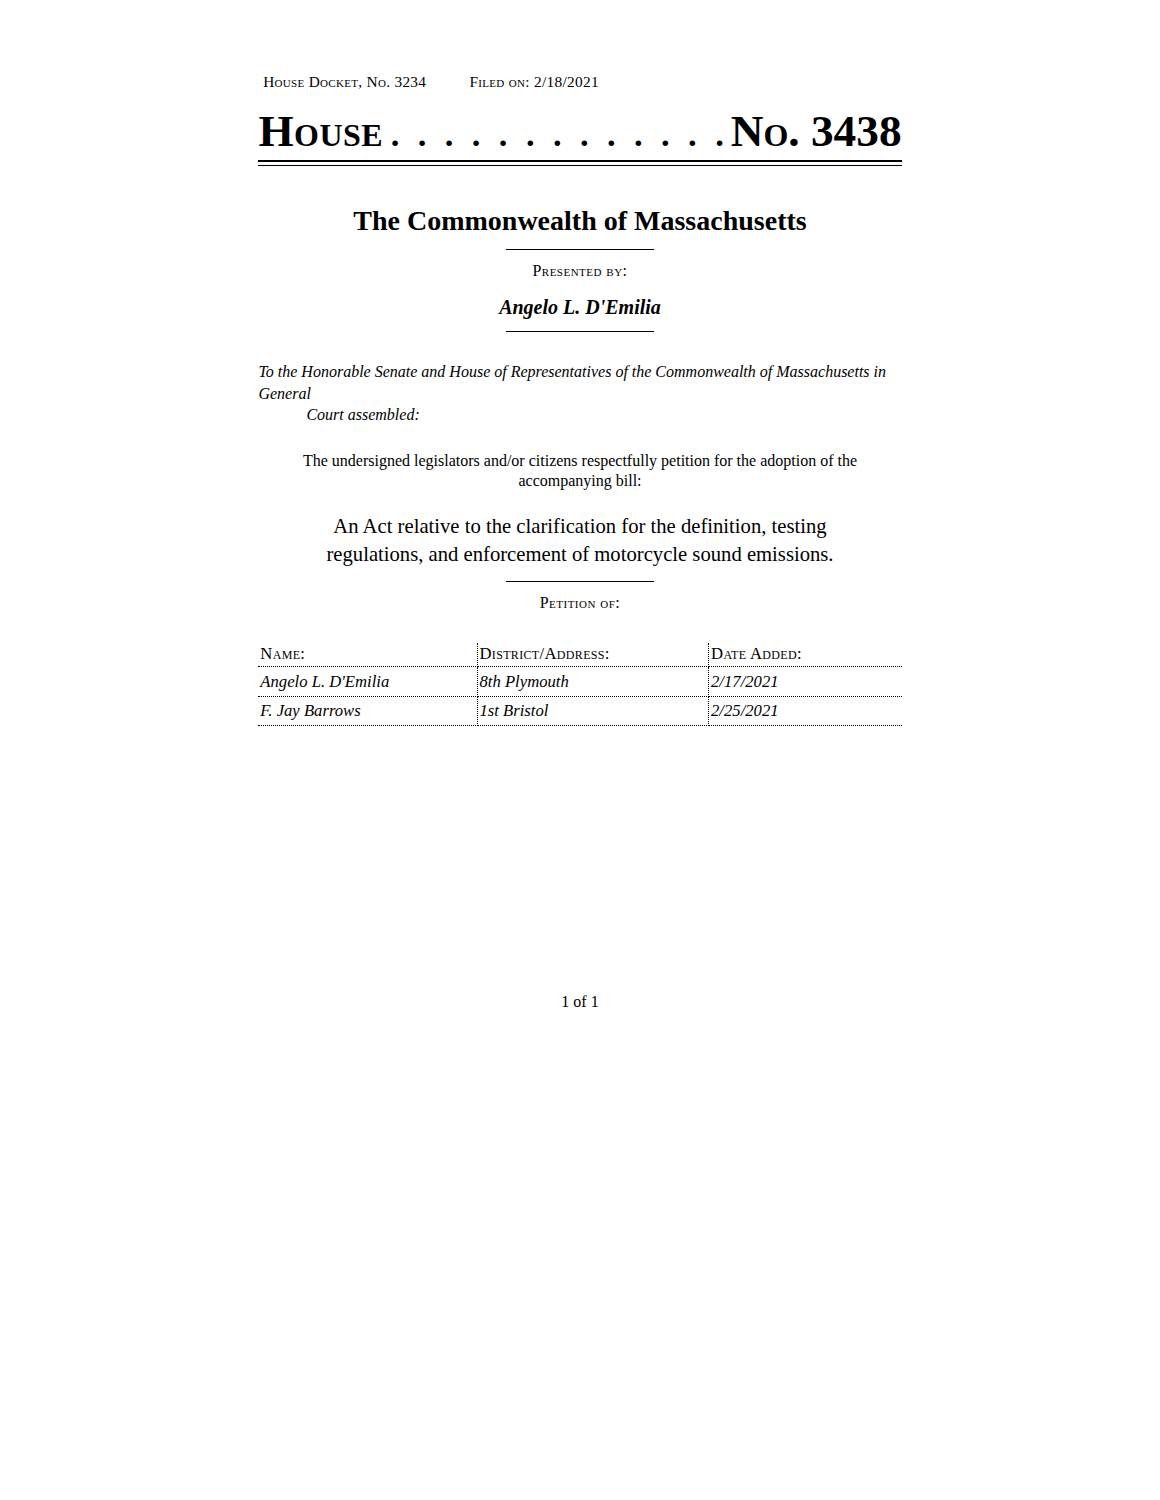House Docket, No. 3234 Filed on: 2/18/2021
House . . . . . . . . . . . . . . . No. 3438
The Commonwealth of Massachusetts
Presented by:
Angelo L. D'Emilia
To the Honorable Senate and House of Representatives of the Commonwealth of Massachusetts in General Court assembled:
The undersigned legislators and/or citizens respectfully petition for the adoption of the accompanying bill:
An Act relative to the clarification for the definition, testing regulations, and enforcement of motorcycle sound emissions.
Petition of:
| Name: | District/Address: | Date Added: |
| --- | --- | --- |
| Angelo L. D'Emilia | 8th Plymouth | 2/17/2021 |
| F. Jay Barrows | 1st Bristol | 2/25/2021 |
1 of 1